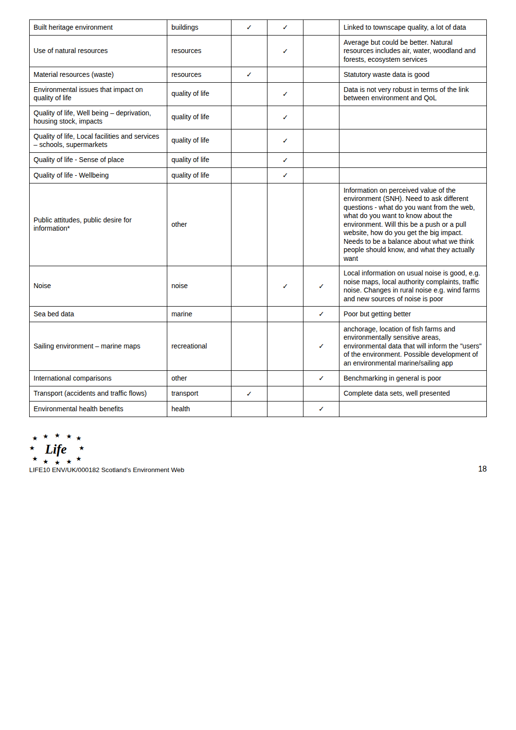| Built heritage environment | buildings | ✓ | ✓ | | Linked to townscape quality, a lot of data |
| Use of natural resources | resources | | ✓ | | Average but could be better. Natural resources includes air, water, woodland and forests, ecosystem services |
| Material resources (waste) | resources | ✓ | | | Statutory waste data is good |
| Environmental issues that impact on quality of life | quality of life | | ✓ | | Data is not very robust in terms of the link between environment and QoL |
| Quality of life, Well being – deprivation, housing stock, impacts | quality of life | | ✓ | | |
| Quality of life, Local facilities and services – schools, supermarkets | quality of life | | ✓ | | |
| Quality of life - Sense of place | quality of life | | ✓ | | |
| Quality of life - Wellbeing | quality of life | | ✓ | | |
| Public attitudes, public desire for information* | other | | | | Information on perceived value of the environment (SNH). Need to ask different questions - what do you want from the web, what do you want to know about the environment. Will this be a push or a pull website, how do you get the big impact. Needs to be a balance about what we think people should know, and what they actually want |
| Noise | noise | | ✓ | ✓ | Local information on usual noise is good, e.g. noise maps, local authority complaints, traffic noise. Changes in rural noise e.g. wind farms and new sources of noise is poor |
| Sea bed data | marine | | | ✓ | Poor but getting better |
| Sailing environment – marine maps | recreational | | | ✓ | anchorage, location of fish farms and environmentally sensitive areas, environmental data that will inform the "users" of the environment. Possible development of an environmental marine/sailing app |
| International comparisons | other | | | ✓ | Benchmarking in general is poor |
| Transport (accidents and traffic flows) | transport | ✓ | | | Complete data sets, well presented |
| Environmental health benefits | health | | | ✓ | |
★ ★ ★ ★ ★ ★ ★ ★ ★ ★ ★ ★ Life
LIFE10 ENV/UK/000182 Scotland’s Environment Web
18